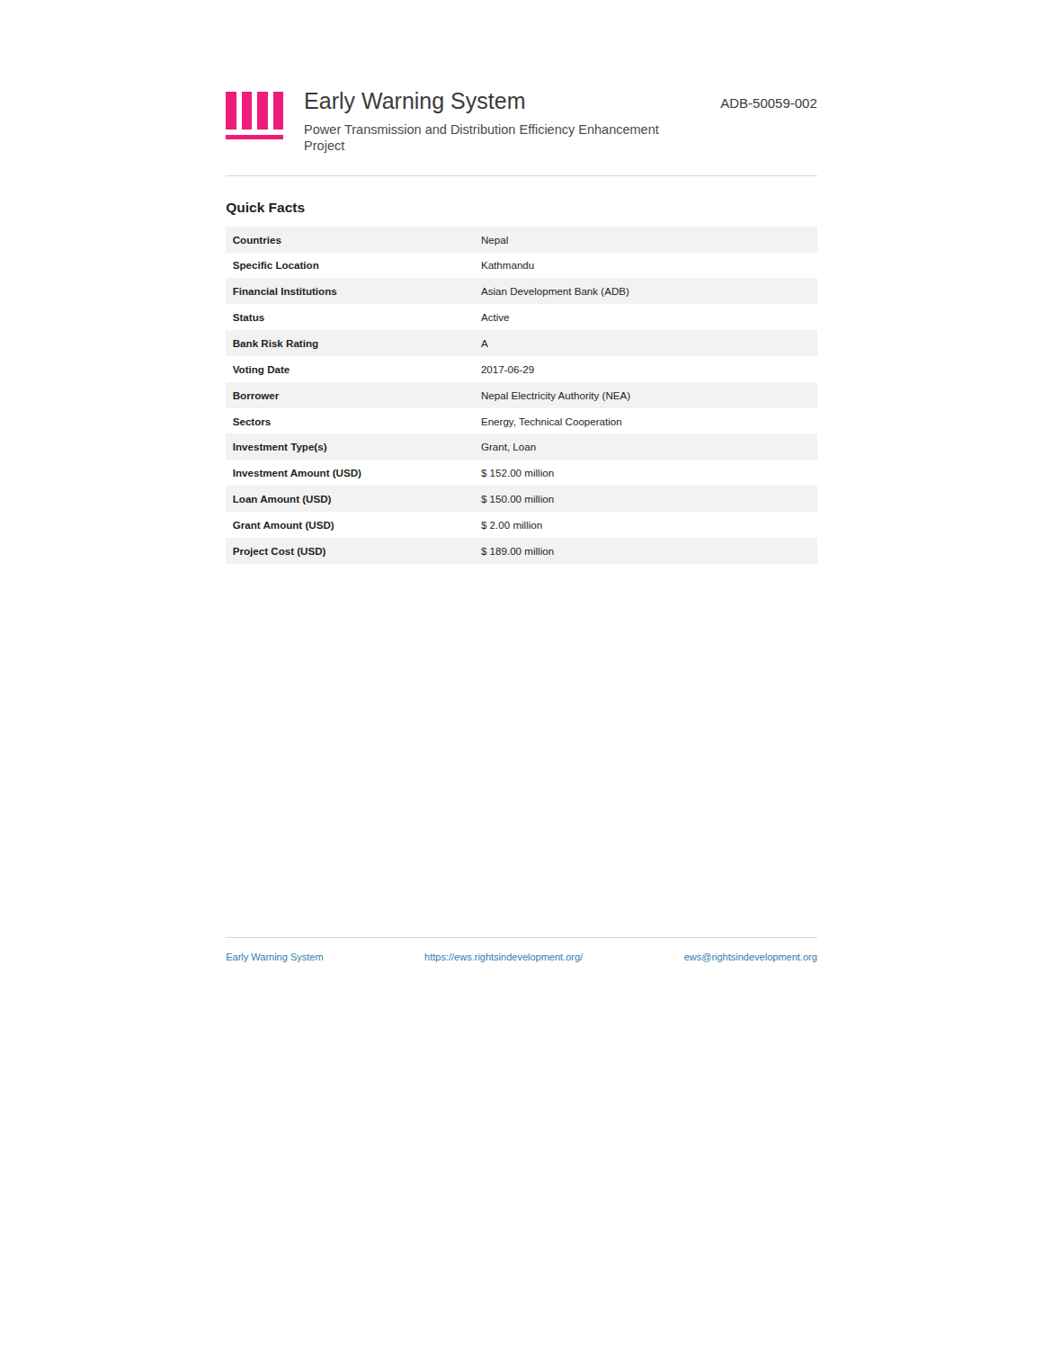Early Warning System
Power Transmission and Distribution Efficiency Enhancement Project
ADB-50059-002
Quick Facts
| Countries | Nepal |
| Specific Location | Kathmandu |
| Financial Institutions | Asian Development Bank (ADB) |
| Status | Active |
| Bank Risk Rating | A |
| Voting Date | 2017-06-29 |
| Borrower | Nepal Electricity Authority (NEA) |
| Sectors | Energy, Technical Cooperation |
| Investment Type(s) | Grant, Loan |
| Investment Amount (USD) | $ 152.00 million |
| Loan Amount (USD) | $ 150.00 million |
| Grant Amount (USD) | $ 2.00 million |
| Project Cost (USD) | $ 189.00 million |
Early Warning System
https://ews.rightsindevelopment.org/
ews@rightsindevelopment.org